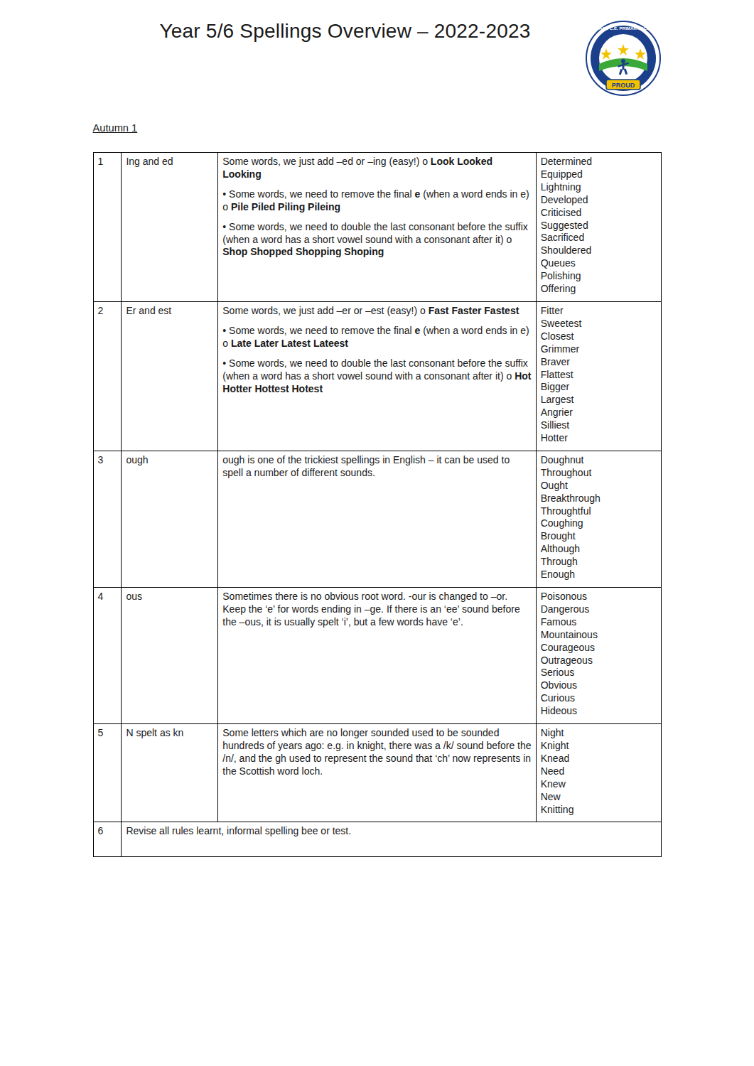Year 5/6 Spellings Overview – 2022-2023
High Ash C.E. Primary School – Proud HIGH ASH C.E. PRIMARY SCHOOL PROUD
Autumn 1
| 1 | Ing and ed | Some words, we just add –ed or –ing (easy!) o Look Looked Looking • Some words, we need to remove the final e (when a word ends in e) o Pile Piled Piling Pileing • Some words, we need to double the last consonant before the suffix (when a word has a short vowel sound with a consonant after it) o Shop Shopped Shopping Shoping | Determined Equipped Lightning Developed Criticised Suggested Sacrificed Shouldered Queues Polishing Offering |
| 2 | Er and est | Some words, we just add –er or –est (easy!) o Fast Faster Fastest • Some words, we need to remove the final e (when a word ends in e) o Late Later Latest Lateest • Some words, we need to double the last consonant before the suffix (when a word has a short vowel sound with a consonant after it) o Hot Hotter Hottest Hotest | Fitter Sweetest Closest Grimmer Braver Flattest Bigger Largest Angrier Silliest Hotter |
| 3 | ough | ough is one of the trickiest spellings in English – it can be used to spell a number of different sounds. | Doughnut Throughout Ought Breakthrough Throughtful Coughing Brought Although Through Enough |
| 4 | ous | Sometimes there is no obvious root word. -our is changed to –or. Keep the ‘e’ for words ending in –ge. If there is an ‘ee’ sound before the –ous, it is usually spelt ‘i’, but a few words have ‘e’. | Poisonous Dangerous Famous Mountainous Courageous Outrageous Serious Obvious Curious Hideous |
| 5 | N spelt as kn | Some letters which are no longer sounded used to be sounded hundreds of years ago: e.g. in knight, there was a /k/ sound before the /n/, and the gh used to represent the sound that ‘ch’ now represents in the Scottish word loch. | Night Knight Knead Need Knew New Knitting |
| 6 | Revise all rules learnt, informal spelling bee or test. |